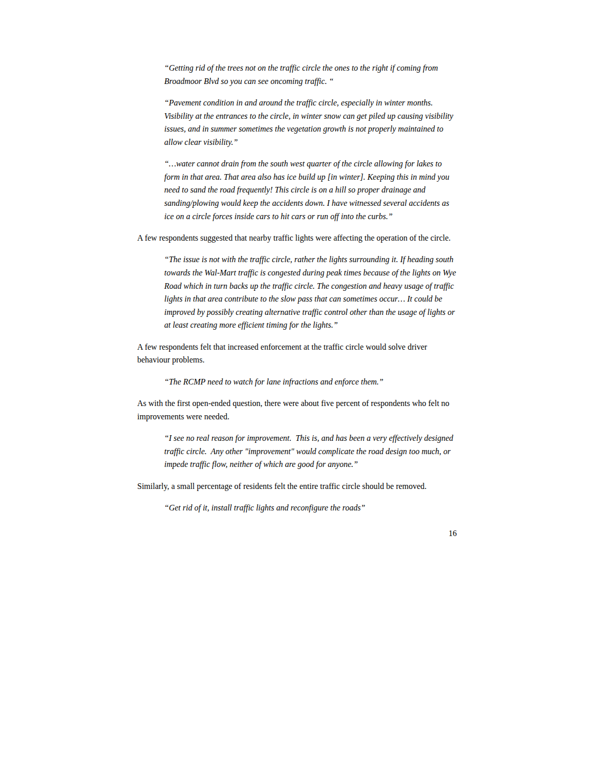“Getting rid of the trees not on the traffic circle the ones to the right if coming from Broadmoor Blvd so you can see oncoming traffic. “
“Pavement condition in and around the traffic circle, especially in winter months. Visibility at the entrances to the circle, in winter snow can get piled up causing visibility issues, and in summer sometimes the vegetation growth is not properly maintained to allow clear visibility.”
“…water cannot drain from the south west quarter of the circle allowing for lakes to form in that area. That area also has ice build up [in winter]. Keeping this in mind you need to sand the road frequently! This circle is on a hill so proper drainage and sanding/plowing would keep the accidents down. I have witnessed several accidents as ice on a circle forces inside cars to hit cars or run off into the curbs.”
A few respondents suggested that nearby traffic lights were affecting the operation of the circle.
“The issue is not with the traffic circle, rather the lights surrounding it. If heading south towards the Wal-Mart traffic is congested during peak times because of the lights on Wye Road which in turn backs up the traffic circle. The congestion and heavy usage of traffic lights in that area contribute to the slow pass that can sometimes occur… It could be improved by possibly creating alternative traffic control other than the usage of lights or at least creating more efficient timing for the lights.”
A few respondents felt that increased enforcement at the traffic circle would solve driver behaviour problems.
“The RCMP need to watch for lane infractions and enforce them.”
As with the first open-ended question, there were about five percent of respondents who felt no improvements were needed.
“I see no real reason for improvement. This is, and has been a very effectively designed traffic circle. Any other "improvement" would complicate the road design too much, or impede traffic flow, neither of which are good for anyone.”
Similarly, a small percentage of residents felt the entire traffic circle should be removed.
“Get rid of it, install traffic lights and reconfigure the roads”
16